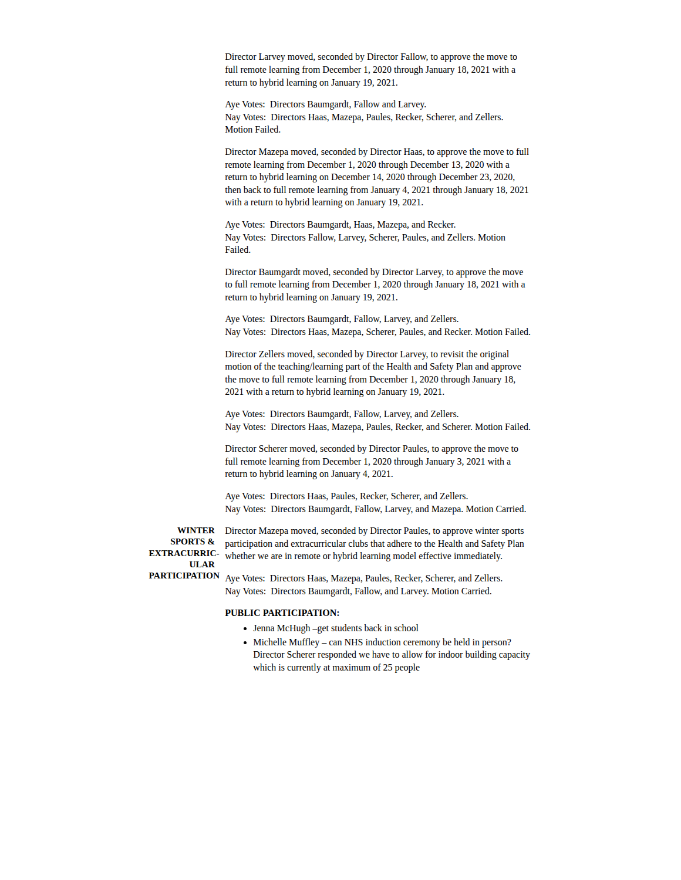Director Larvey moved, seconded by Director Fallow, to approve the move to full remote learning from December 1, 2020 through January 18, 2021 with a return to hybrid learning on January 19, 2021.
Aye Votes: Directors Baumgardt, Fallow and Larvey.
Nay Votes: Directors Haas, Mazepa, Paules, Recker, Scherer, and Zellers. Motion Failed.
Director Mazepa moved, seconded by Director Haas, to approve the move to full remote learning from December 1, 2020 through December 13, 2020 with a return to hybrid learning on December 14, 2020 through December 23, 2020, then back to full remote learning from January 4, 2021 through January 18, 2021 with a return to hybrid learning on January 19, 2021.
Aye Votes: Directors Baumgardt, Haas, Mazepa, and Recker.
Nay Votes: Directors Fallow, Larvey, Scherer, Paules, and Zellers. Motion Failed.
Director Baumgardt moved, seconded by Director Larvey, to approve the move to full remote learning from December 1, 2020 through January 18, 2021 with a return to hybrid learning on January 19, 2021.
Aye Votes: Directors Baumgardt, Fallow, Larvey, and Zellers.
Nay Votes: Directors Haas, Mazepa, Scherer, Paules, and Recker. Motion Failed.
Director Zellers moved, seconded by Director Larvey, to revisit the original motion of the teaching/learning part of the Health and Safety Plan and approve the move to full remote learning from December 1, 2020 through January 18, 2021 with a return to hybrid learning on January 19, 2021.
Aye Votes: Directors Baumgardt, Fallow, Larvey, and Zellers.
Nay Votes: Directors Haas, Mazepa, Paules, Recker, and Scherer. Motion Failed.
Director Scherer moved, seconded by Director Paules, to approve the move to full remote learning from December 1, 2020 through January 3, 2021 with a return to hybrid learning on January 4, 2021.
Aye Votes: Directors Haas, Paules, Recker, Scherer, and Zellers.
Nay Votes: Directors Baumgardt, Fallow, Larvey, and Mazepa. Motion Carried.
Winter Sports & Extracurric-ular Participation
Director Mazepa moved, seconded by Director Paules, to approve winter sports participation and extracurricular clubs that adhere to the Health and Safety Plan whether we are in remote or hybrid learning model effective immediately.
Aye Votes: Directors Haas, Mazepa, Paules, Recker, Scherer, and Zellers.
Nay Votes: Directors Baumgardt, Fallow, and Larvey. Motion Carried.
PUBLIC PARTICIPATION:
Jenna McHugh –get students back in school
Michelle Muffley – can NHS induction ceremony be held in person? Director Scherer responded we have to allow for indoor building capacity which is currently at maximum of 25 people